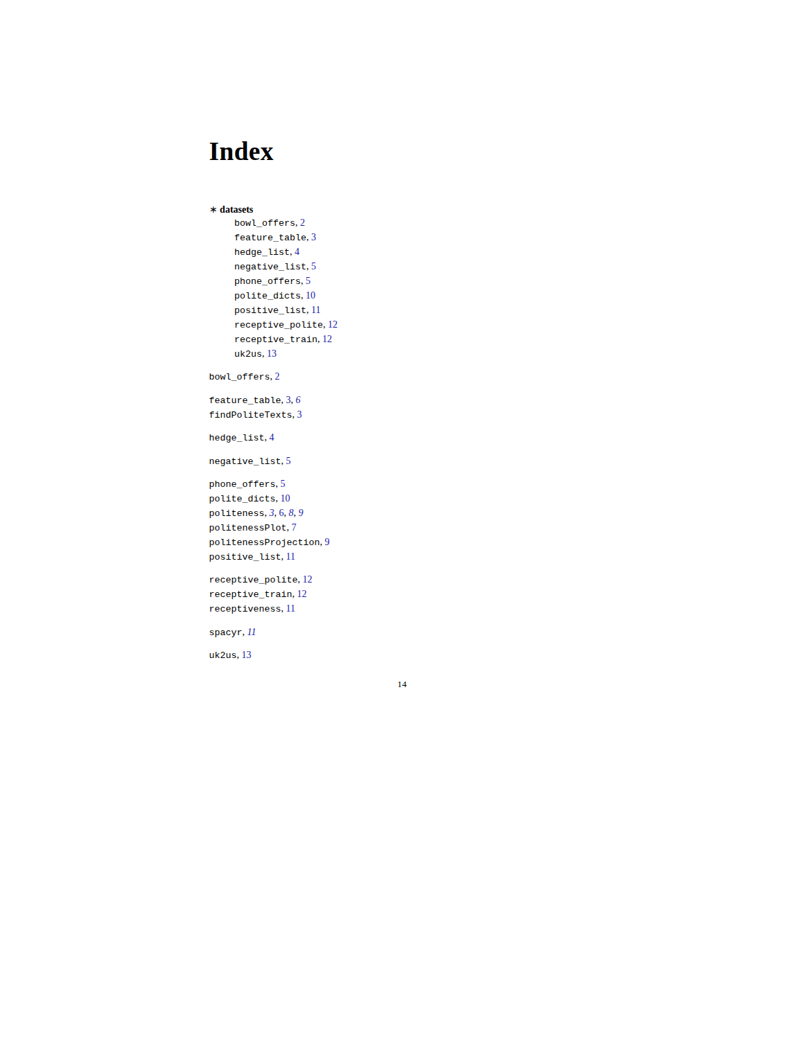Index
∗ datasets
bowl_offers, 2
feature_table, 3
hedge_list, 4
negative_list, 5
phone_offers, 5
polite_dicts, 10
positive_list, 11
receptive_polite, 12
receptive_train, 12
uk2us, 13
bowl_offers, 2
feature_table, 3, 6
findPoliteTexts, 3
hedge_list, 4
negative_list, 5
phone_offers, 5
polite_dicts, 10
politeness, 3, 6, 8, 9
politenessPlot, 7
politenessProjection, 9
positive_list, 11
receptive_polite, 12
receptive_train, 12
receptiveness, 11
spacyr, 11
uk2us, 13
14